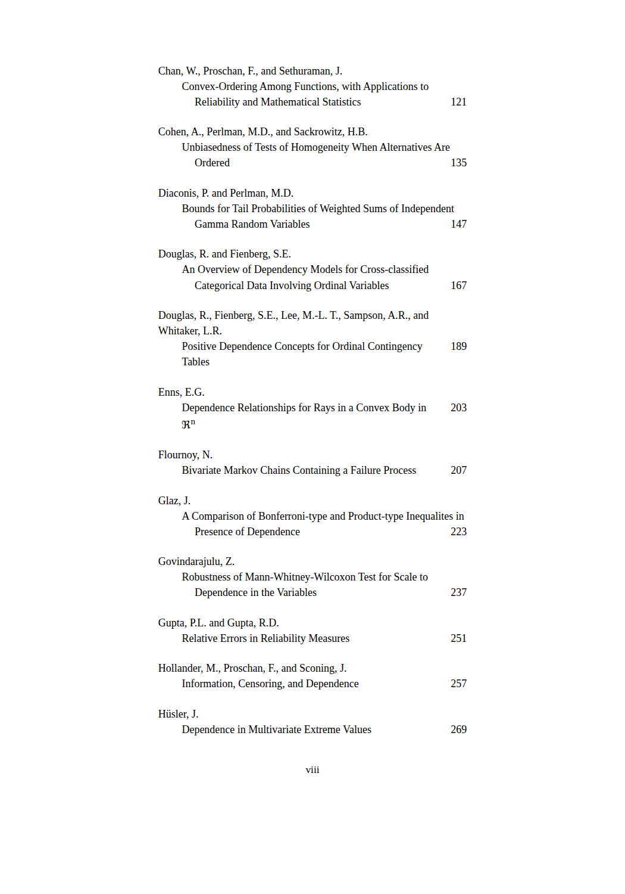Chan, W., Proschan, F., and Sethuraman, J.
Convex-Ordering Among Functions, with Applications to
Reliability and Mathematical Statistics
121
Cohen, A., Perlman, M.D., and Sackrowitz, H.B.
Unbiasedness of Tests of Homogeneity When Alternatives Are
Ordered
135
Diaconis, P. and Perlman, M.D.
Bounds for Tail Probabilities of Weighted Sums of Independent
Gamma Random Variables
147
Douglas, R. and Fienberg, S.E.
An Overview of Dependency Models for Cross-classified
Categorical Data Involving Ordinal Variables
167
Douglas, R., Fienberg, S.E., Lee, M.-L. T., Sampson, A.R., and
Whitaker, L.R.
Positive Dependence Concepts for Ordinal Contingency Tables
189
Enns, E.G.
Dependence Relationships for Rays in a Convex Body in ℜn
203
Flournoy, N.
Bivariate Markov Chains Containing a Failure Process
207
Glaz, J.
A Comparison of Bonferroni-type and Product-type Inequalites in
Presence of Dependence
223
Govindarajulu, Z.
Robustness of Mann-Whitney-Wilcoxon Test for Scale to
Dependence in the Variables
237
Gupta, P.L. and Gupta, R.D.
Relative Errors in Reliability Measures
251
Hollander, M., Proschan, F., and Sconing, J.
Information, Censoring, and Dependence
257
Hüsler, J.
Dependence in Multivariate Extreme Values
269
viii